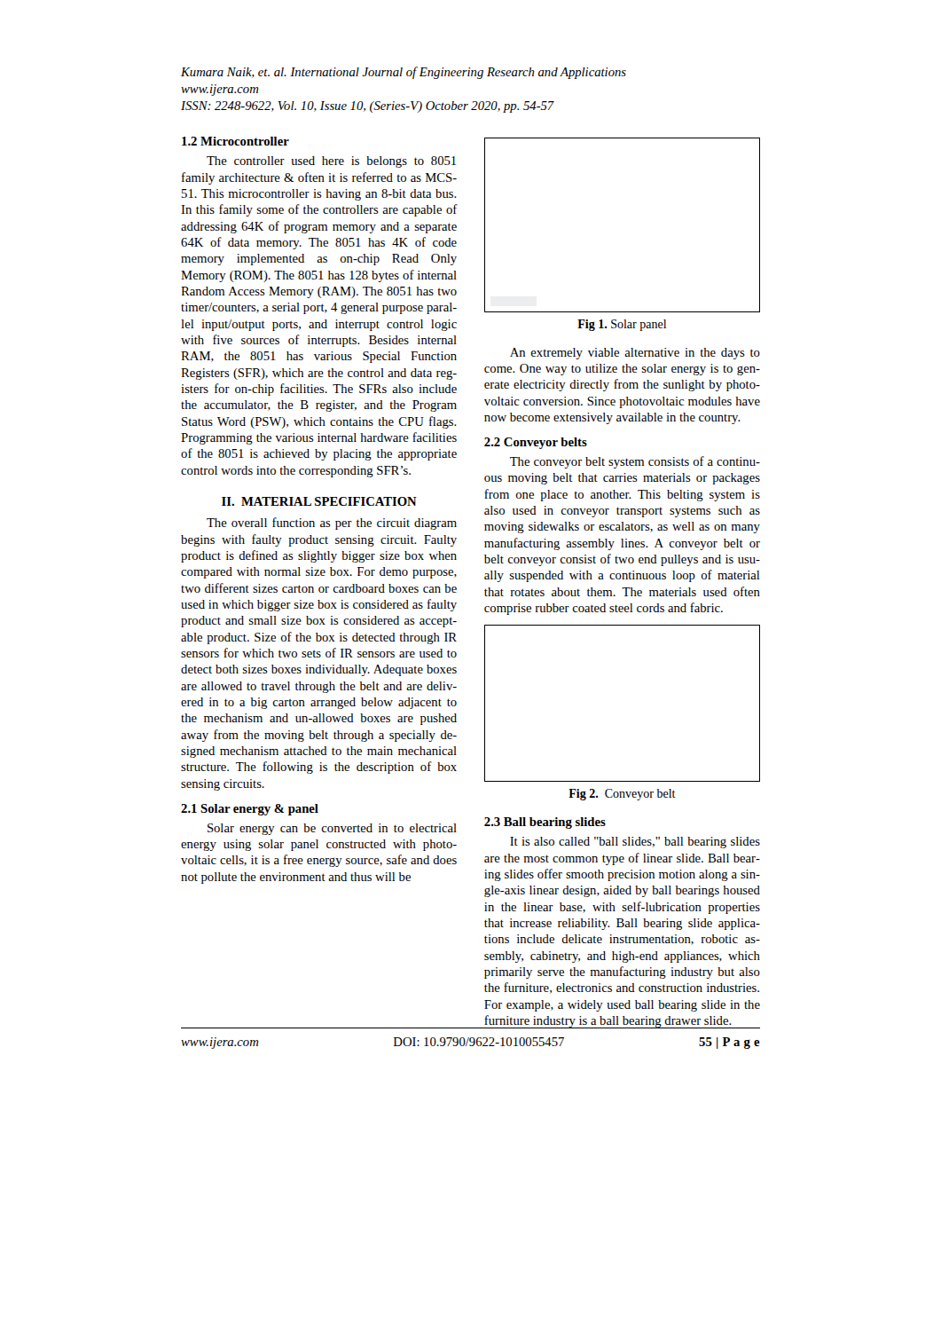Kumara Naik, et. al. International Journal of Engineering Research and Applications www.ijera.com ISSN: 2248-9622, Vol. 10, Issue 10, (Series-V) October 2020, pp. 54-57
1.2 Microcontroller
The controller used here is belongs to 8051 family architecture & often it is referred to as MCS-51. This microcontroller is having an 8-bit data bus. In this family some of the controllers are capable of addressing 64K of program memory and a separate 64K of data memory. The 8051 has 4K of code memory implemented as on-chip Read Only Memory (ROM). The 8051 has 128 bytes of internal Random Access Memory (RAM). The 8051 has two timer/counters, a serial port, 4 general purpose parallel input/output ports, and interrupt control logic with five sources of interrupts. Besides internal RAM, the 8051 has various Special Function Registers (SFR), which are the control and data registers for on-chip facilities. The SFRs also include the accumulator, the B register, and the Program Status Word (PSW), which contains the CPU flags. Programming the various internal hardware facilities of the 8051 is achieved by placing the appropriate control words into the corresponding SFR’s.
II. Material Specification
The overall function as per the circuit diagram begins with faulty product sensing circuit. Faulty product is defined as slightly bigger size box when compared with normal size box. For demo purpose, two different sizes carton or cardboard boxes can be used in which bigger size box is considered as faulty product and small size box is considered as acceptable product. Size of the box is detected through IR sensors for which two sets of IR sensors are used to detect both sizes boxes individually. Adequate boxes are allowed to travel through the belt and are delivered in to a big carton arranged below adjacent to the mechanism and un-allowed boxes are pushed away from the moving belt through a specially designed mechanism attached to the main mechanical structure. The following is the description of box sensing circuits.
2.1 Solar energy & panel
Solar energy can be converted in to electrical energy using solar panel constructed with photo-voltaic cells, it is a free energy source, safe and does not pollute the environment and thus will be
Fig 1. Solar panel
An extremely viable alternative in the days to come. One way to utilize the solar energy is to generate electricity directly from the sunlight by photovoltaic conversion. Since photovoltaic modules have now become extensively available in the country.
2.2 Conveyor belts
The conveyor belt system consists of a continuous moving belt that carries materials or packages from one place to another. This belting system is also used in conveyor transport systems such as moving sidewalks or escalators, as well as on many manufacturing assembly lines. A conveyor belt or belt conveyor consist of two end pulleys and is usually suspended with a continuous loop of material that rotates about them. The materials used often comprise rubber coated steel cords and fabric.
Fig 2. Conveyor belt
2.3 Ball bearing slides
It is also called "ball slides," ball bearing slides are the most common type of linear slide. Ball bearing slides offer smooth precision motion along a single-axis linear design, aided by ball bearings housed in the linear base, with self-lubrication properties that increase reliability. Ball bearing slide applications include delicate instrumentation, robotic assembly, cabinetry, and high-end appliances, which primarily serve the manufacturing industry but also the furniture, electronics and construction industries. For example, a widely used ball bearing slide in the furniture industry is a ball bearing drawer slide.
www.ijera.com
DOI: 10.9790/9622-1010055457
55 | P a g e